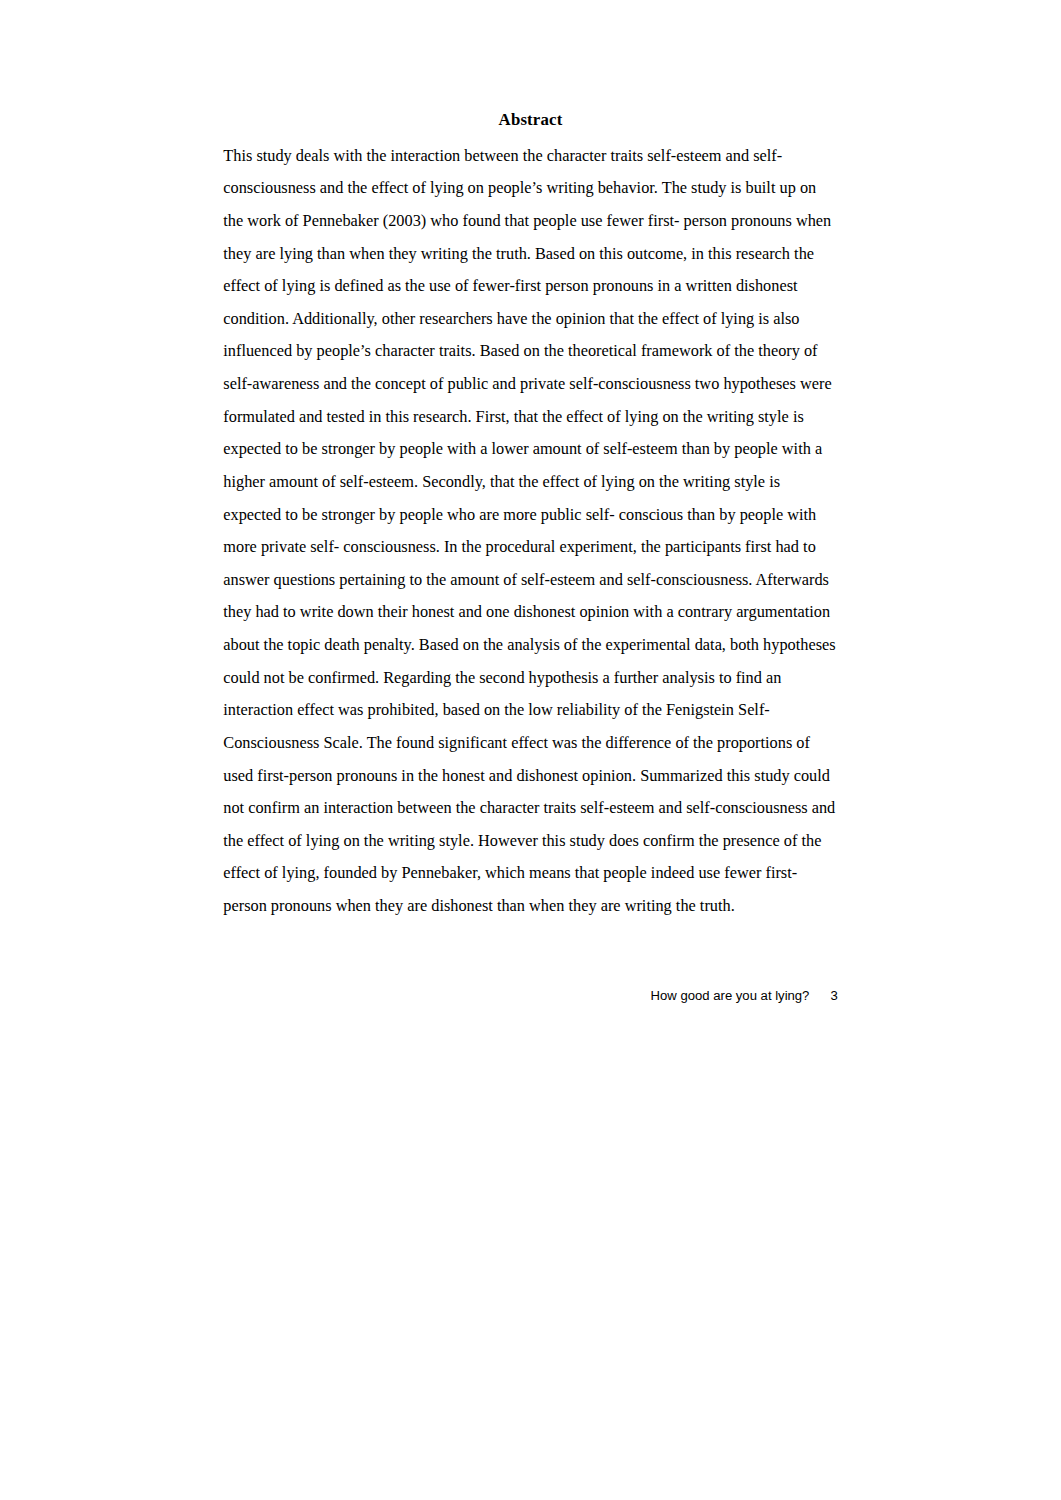Abstract
This study deals with the interaction between the character traits self-esteem and self-consciousness and the effect of lying on people’s writing behavior. The study is built up on the work of Pennebaker (2003) who found that people use fewer first- person pronouns when they are lying than when they writing the truth. Based on this outcome, in this research the effect of lying is defined as the use of fewer-first person pronouns in a written dishonest condition. Additionally, other researchers have the opinion that the effect of lying is also influenced by people’s character traits. Based on the theoretical framework of the theory of self-awareness and the concept of public and private self-consciousness two hypotheses were formulated and tested in this research. First, that the effect of lying on the writing style is expected to be stronger by people with a lower amount of self-esteem than by people with a higher amount of self-esteem. Secondly, that the effect of lying on the writing style is expected to be stronger by people who are more public self- conscious than by people with more private self- consciousness. In the procedural experiment, the participants first had to answer questions pertaining to the amount of self-esteem and self-consciousness. Afterwards they had to write down their honest and one dishonest opinion with a contrary argumentation about the topic death penalty. Based on the analysis of the experimental data, both hypotheses could not be confirmed. Regarding the second hypothesis a further analysis to find an interaction effect was prohibited, based on the low reliability of the Fenigstein Self-Consciousness Scale. The found significant effect was the difference of the proportions of used first-person pronouns in the honest and dishonest opinion. Summarized this study could not confirm an interaction between the character traits self-esteem and self-consciousness and the effect of lying on the writing style. However this study does confirm the presence of the effect of lying, founded by Pennebaker, which means that people indeed use fewer first-person pronouns when they are dishonest than when they are writing the truth.
How good are you at lying?3